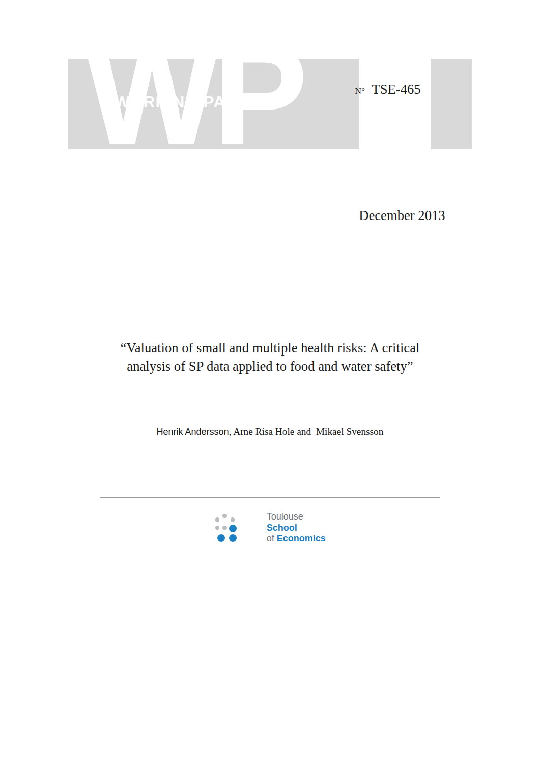WP
WORKING PAPERS
N° TSE-465
December 2013
“Valuation of small and multiple health risks: A critical analysis of SP data applied to food and water safety”
Henrik Andersson, Arne Risa Hole and Mikael Svensson
Toulouse
School
of Economics